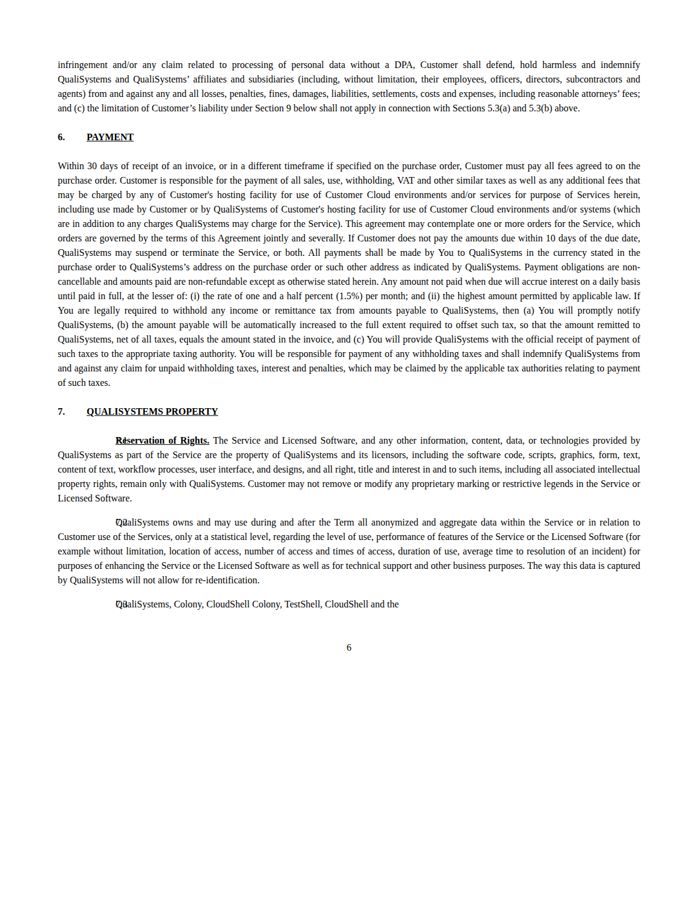infringement and/or any claim related to processing of personal data without a DPA, Customer shall defend, hold harmless and indemnify QualiSystems and QualiSystems’ affiliates and subsidiaries (including, without limitation, their employees, officers, directors, subcontractors and agents) from and against any and all losses, penalties, fines, damages, liabilities, settlements, costs and expenses, including reasonable attorneys’ fees; and (c) the limitation of Customer’s liability under Section 9 below shall not apply in connection with Sections 5.3(a) and 5.3(b) above.
6. PAYMENT
Within 30 days of receipt of an invoice, or in a different timeframe if specified on the purchase order, Customer must pay all fees agreed to on the purchase order. Customer is responsible for the payment of all sales, use, withholding, VAT and other similar taxes as well as any additional fees that may be charged by any of Customer's hosting facility for use of Customer Cloud environments and/or services for purpose of Services herein, including use made by Customer or by QualiSystems of Customer's hosting facility for use of Customer Cloud environments and/or systems (which are in addition to any charges QualiSystems may charge for the Service). This agreement may contemplate one or more orders for the Service, which orders are governed by the terms of this Agreement jointly and severally. If Customer does not pay the amounts due within 10 days of the due date, QualiSystems may suspend or terminate the Service, or both. All payments shall be made by You to QualiSystems in the currency stated in the purchase order to QualiSystems’s address on the purchase order or such other address as indicated by QualiSystems. Payment obligations are non-cancellable and amounts paid are non-refundable except as otherwise stated herein. Any amount not paid when due will accrue interest on a daily basis until paid in full, at the lesser of: (i) the rate of one and a half percent (1.5%) per month; and (ii) the highest amount permitted by applicable law. If You are legally required to withhold any income or remittance tax from amounts payable to QualiSystems, then (a) You will promptly notify QualiSystems, (b) the amount payable will be automatically increased to the full extent required to offset such tax, so that the amount remitted to QualiSystems, net of all taxes, equals the amount stated in the invoice, and (c) You will provide QualiSystems with the official receipt of payment of such taxes to the appropriate taxing authority. You will be responsible for payment of any withholding taxes and shall indemnify QualiSystems from and against any claim for unpaid withholding taxes, interest and penalties, which may be claimed by the applicable tax authorities relating to payment of such taxes.
7. QUALISYSTEMS PROPERTY
7.1 Reservation of Rights. The Service and Licensed Software, and any other information, content, data, or technologies provided by QualiSystems as part of the Service are the property of QualiSystems and its licensors, including the software code, scripts, graphics, form, text, content of text, workflow processes, user interface, and designs, and all right, title and interest in and to such items, including all associated intellectual property rights, remain only with QualiSystems. Customer may not remove or modify any proprietary marking or restrictive legends in the Service or Licensed Software.
7.2 QualiSystems owns and may use during and after the Term all anonymized and aggregate data within the Service or in relation to Customer use of the Services, only at a statistical level, regarding the level of use, performance of features of the Service or the Licensed Software (for example without limitation, location of access, number of access and times of access, duration of use, average time to resolution of an incident) for purposes of enhancing the Service or the Licensed Software as well as for technical support and other business purposes. The way this data is captured by QualiSystems will not allow for re-identification.
7.3 QualiSystems, Colony, CloudShell Colony, TestShell, CloudShell and the
6